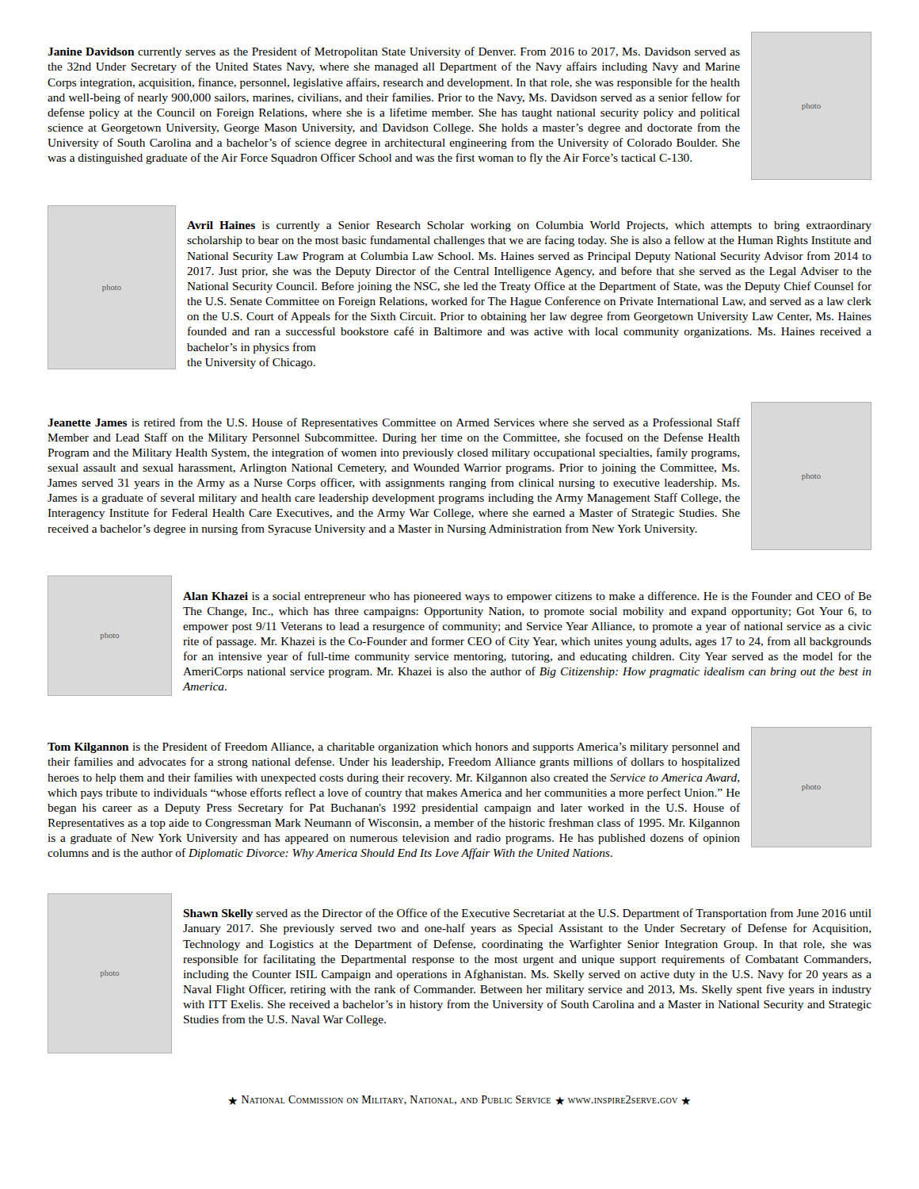photo
Janine Davidson currently serves as the President of Metropolitan State University of Denver. From 2016 to 2017, Ms. Davidson served as the 32nd Under Secretary of the United States Navy, where she managed all Department of the Navy affairs including Navy and Marine Corps integration, acquisition, finance, personnel, legislative affairs, research and development. In that role, she was responsible for the health and well-being of nearly 900,000 sailors, marines, civilians, and their families. Prior to the Navy, Ms. Davidson served as a senior fellow for defense policy at the Council on Foreign Relations, where she is a lifetime member. She has taught national security policy and political science at Georgetown University, George Mason University, and Davidson College. She holds a master’s degree and doctorate from the University of South Carolina and a bachelor’s of science degree in architectural engineering from the University of Colorado Boulder. She was a distinguished graduate of the Air Force Squadron Officer School and was the first woman to fly the Air Force’s tactical C-130.
photo
Avril Haines is currently a Senior Research Scholar working on Columbia World Projects, which attempts to bring extraordinary scholarship to bear on the most basic fundamental challenges that we are facing today. She is also a fellow at the Human Rights Institute and National Security Law Program at Columbia Law School. Ms. Haines served as Principal Deputy National Security Advisor from 2014 to 2017. Just prior, she was the Deputy Director of the Central Intelligence Agency, and before that she served as the Legal Adviser to the National Security Council. Before joining the NSC, she led the Treaty Office at the Department of State, was the Deputy Chief Counsel for the U.S. Senate Committee on Foreign Relations, worked for The Hague Conference on Private International Law, and served as a law clerk on the U.S. Court of Appeals for the Sixth Circuit. Prior to obtaining her law degree from Georgetown University Law Center, Ms. Haines founded and ran a successful bookstore café in Baltimore and was active with local community organizations. Ms. Haines received a bachelor’s in physics from
the University of Chicago.
photo
Jeanette James is retired from the U.S. House of Representatives Committee on Armed Services where she served as a Professional Staff Member and Lead Staff on the Military Personnel Subcommittee. During her time on the Committee, she focused on the Defense Health Program and the Military Health System, the integration of women into previously closed military occupational specialties, family programs, sexual assault and sexual harassment, Arlington National Cemetery, and Wounded Warrior programs. Prior to joining the Committee, Ms. James served 31 years in the Army as a Nurse Corps officer, with assignments ranging from clinical nursing to executive leadership. Ms. James is a graduate of several military and health care leadership development programs including the Army Management Staff College, the Interagency Institute for Federal Health Care Executives, and the Army War College, where she earned a Master of Strategic Studies. She received a bachelor’s degree in nursing from Syracuse University and a Master in Nursing Administration from New York University.
photo
Alan Khazei is a social entrepreneur who has pioneered ways to empower citizens to make a difference. He is the Founder and CEO of Be The Change, Inc., which has three campaigns: Opportunity Nation, to promote social mobility and expand opportunity; Got Your 6, to empower post 9/11 Veterans to lead a resurgence of community; and Service Year Alliance, to promote a year of national service as a civic rite of passage. Mr. Khazei is the Co-Founder and former CEO of City Year, which unites young adults, ages 17 to 24, from all backgrounds for an intensive year of full-time community service mentoring, tutoring, and educating children. City Year served as the model for the AmeriCorps national service program. Mr. Khazei is also the author of Big Citizenship: How pragmatic idealism can bring out the best in America.
photo
Tom Kilgannon is the President of Freedom Alliance, a charitable organization which honors and supports America’s military personnel and their families and advocates for a strong national defense. Under his leadership, Freedom Alliance grants millions of dollars to hospitalized heroes to help them and their families with unexpected costs during their recovery. Mr. Kilgannon also created the Service to America Award, which pays tribute to individuals “whose efforts reflect a love of country that makes America and her communities a more perfect Union.” He began his career as a Deputy Press Secretary for Pat Buchanan's 1992 presidential campaign and later worked in the U.S. House of Representatives as a top aide to Congressman Mark Neumann of Wisconsin, a member of the historic freshman class of 1995. Mr. Kilgannon is a graduate of New York University and has appeared on numerous television and radio programs. He has published dozens of opinion columns and is the author of Diplomatic Divorce: Why America Should End Its Love Affair With the United Nations.
photo
Shawn Skelly served as the Director of the Office of the Executive Secretariat at the U.S. Department of Transportation from June 2016 until January 2017. She previously served two and one-half years as Special Assistant to the Under Secretary of Defense for Acquisition, Technology and Logistics at the Department of Defense, coordinating the Warfighter Senior Integration Group. In that role, she was responsible for facilitating the Departmental response to the most urgent and unique support requirements of Combatant Commanders, including the Counter ISIL Campaign and operations in Afghanistan. Ms. Skelly served on active duty in the U.S. Navy for 20 years as a Naval Flight Officer, retiring with the rank of Commander. Between her military service and 2013, Ms. Skelly spent five years in industry with ITT Exelis. She received a bachelor’s in history from the University of South Carolina and a Master in National Security and Strategic Studies from the U.S. Naval War College.
★ National Commission on Military, National, and Public Service ★ www.inspire2serve.gov ★